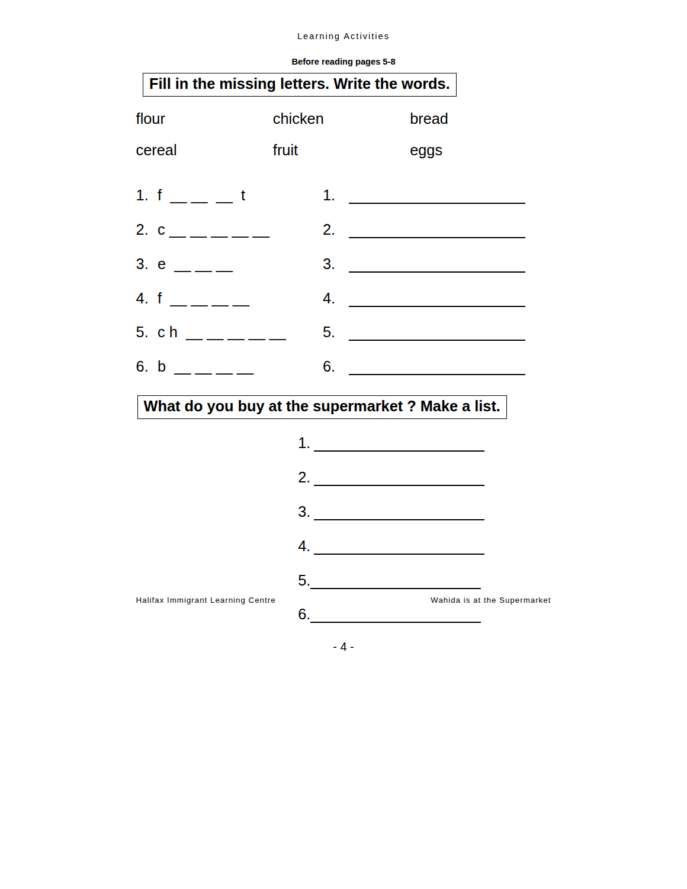Learning Activities
Before reading pages 5-8
Fill in the missing letters. Write the words.
| flour | chicken | bread |
| cereal | fruit | eggs |
| 1. f __ __ __ t | 1. |
| 2. c __ __ __ __ __ | 2. |
| 3. e __ __ __ | 3. |
| 4. f __ __ __ __ | 4. |
| 5. c h __ __ __ __ __ | 5. |
| 6. b __ __ __ __ | 6. |
What do you buy at the supermarket ? Make a list.
1.
2.
3.
4.
5.
6.
- 4 -
Halifax Immigrant Learning Centre Wahida is at the Supermarket